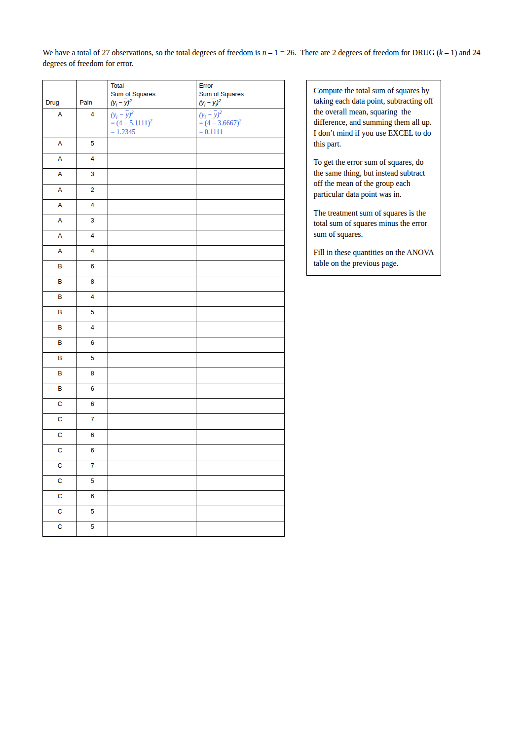We have a total of 27 observations, so the total degrees of freedom is n – 1 = 26. There are 2 degrees of freedom for DRUG (k – 1) and 24 degrees of freedom for error.
| Drug | Pain | Total Sum of Squares (y i − y ) 2 | Error Sum of Squares (y i − y i ) 2 |
| --- | --- | --- | --- |
| A | 4 | (y i − y ) 2 = (4 − 5.1111) 2 = 1.2345 | (y i − y ) 2 = (4 − 3.6667) 2 = 0.1111 |
| A | 5 | | |
| A | 4 | | |
| A | 3 | | |
| A | 2 | | |
| A | 4 | | |
| A | 3 | | |
| A | 4 | | |
| A | 4 | | |
| B | 6 | | |
| B | 8 | | |
| B | 4 | | |
| B | 5 | | |
| B | 4 | | |
| B | 6 | | |
| B | 5 | | |
| B | 8 | | |
| B | 6 | | |
| C | 6 | | |
| C | 7 | | |
| C | 6 | | |
| C | 6 | | |
| C | 7 | | |
| C | 5 | | |
| C | 6 | | |
| C | 5 | | |
| C | 5 | | |
Compute the total sum of squares by taking each data point, subtracting off the overall mean, squaring the difference, and summing them all up. I don’t mind if you use EXCEL to do this part.
To get the error sum of squares, do the same thing, but instead subtract off the mean of the group each particular data point was in.
The treatment sum of squares is the total sum of squares minus the error sum of squares.
Fill in these quantities on the ANOVA table on the previous page.